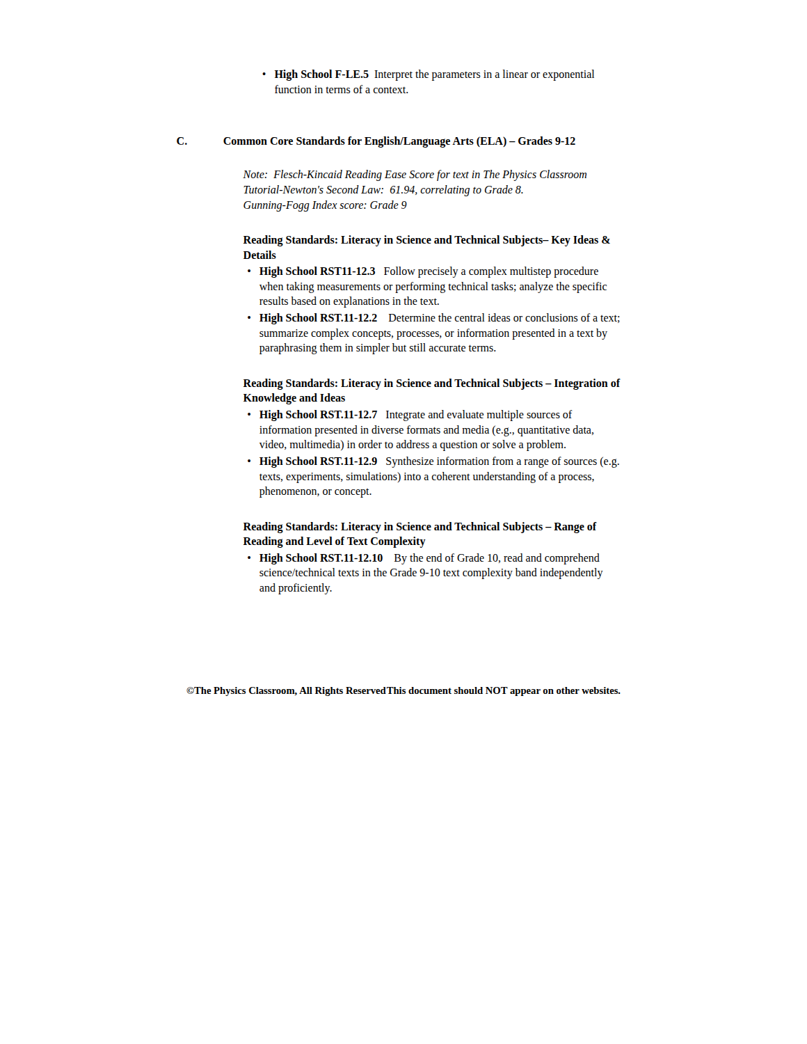High School F-LE.5 Interpret the parameters in a linear or exponential function in terms of a context.
C. Common Core Standards for English/Language Arts (ELA) – Grades 9-12
Note: Flesch-Kincaid Reading Ease Score for text in The Physics Classroom Tutorial-Newton's Second Law: 61.94, correlating to Grade 8.
Gunning-Fogg Index score: Grade 9
Reading Standards: Literacy in Science and Technical Subjects– Key Ideas & Details
High School RST11-12.3 Follow precisely a complex multistep procedure when taking measurements or performing technical tasks; analyze the specific results based on explanations in the text.
High School RST.11-12.2 Determine the central ideas or conclusions of a text; summarize complex concepts, processes, or information presented in a text by paraphrasing them in simpler but still accurate terms.
Reading Standards: Literacy in Science and Technical Subjects – Integration of Knowledge and Ideas
High School RST.11-12.7 Integrate and evaluate multiple sources of information presented in diverse formats and media (e.g., quantitative data, video, multimedia) in order to address a question or solve a problem.
High School RST.11-12.9 Synthesize information from a range of sources (e.g. texts, experiments, simulations) into a coherent understanding of a process, phenomenon, or concept.
Reading Standards: Literacy in Science and Technical Subjects – Range of Reading and Level of Text Complexity
High School RST.11-12.10 By the end of Grade 10, read and comprehend science/technical texts in the Grade 9-10 text complexity band independently and proficiently.
©The Physics Classroom, All Rights Reserved This document should NOT appear on other websites.